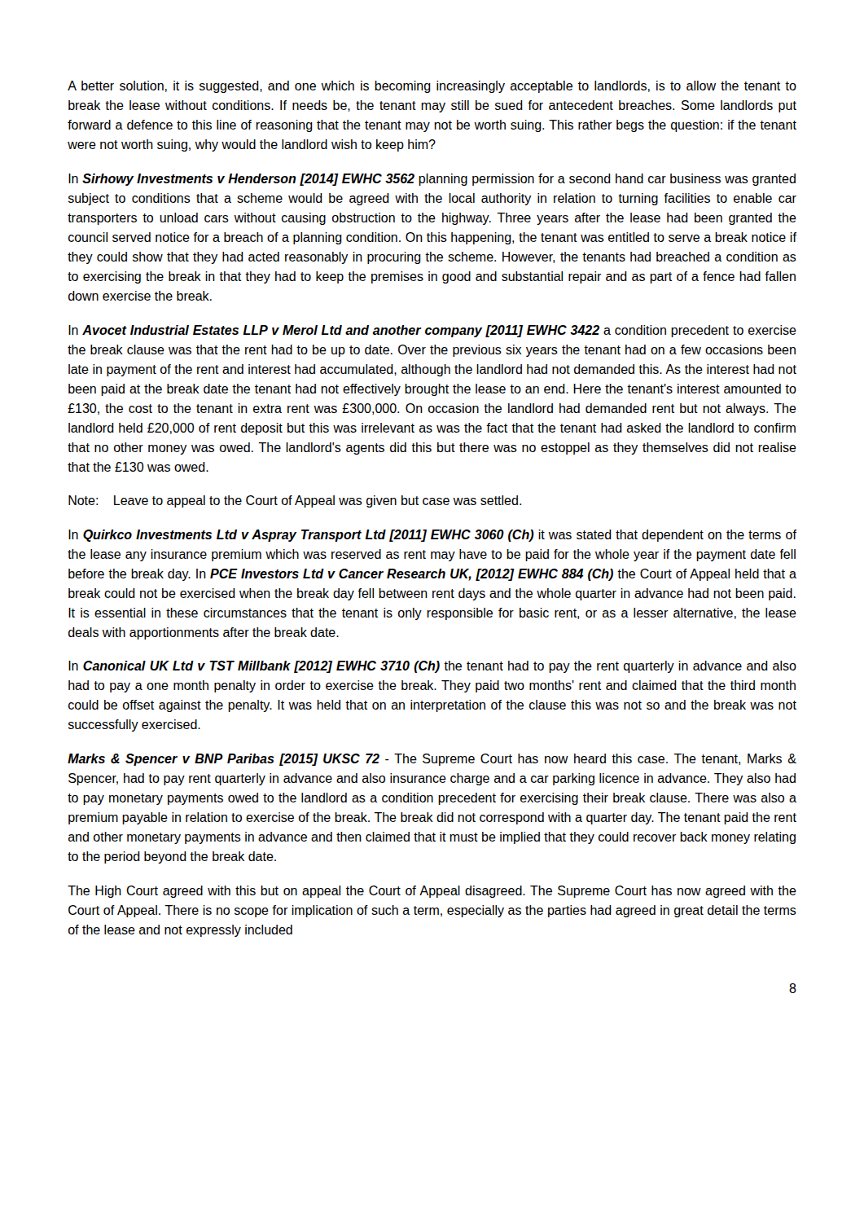A better solution, it is suggested, and one which is becoming increasingly acceptable to landlords, is to allow the tenant to break the lease without conditions. If needs be, the tenant may still be sued for antecedent breaches. Some landlords put forward a defence to this line of reasoning that the tenant may not be worth suing. This rather begs the question: if the tenant were not worth suing, why would the landlord wish to keep him?
In Sirhowy Investments v Henderson [2014] EWHC 3562 planning permission for a second hand car business was granted subject to conditions that a scheme would be agreed with the local authority in relation to turning facilities to enable car transporters to unload cars without causing obstruction to the highway. Three years after the lease had been granted the council served notice for a breach of a planning condition. On this happening, the tenant was entitled to serve a break notice if they could show that they had acted reasonably in procuring the scheme. However, the tenants had breached a condition as to exercising the break in that they had to keep the premises in good and substantial repair and as part of a fence had fallen down exercise the break.
In Avocet Industrial Estates LLP v Merol Ltd and another company [2011] EWHC 3422 a condition precedent to exercise the break clause was that the rent had to be up to date. Over the previous six years the tenant had on a few occasions been late in payment of the rent and interest had accumulated, although the landlord had not demanded this. As the interest had not been paid at the break date the tenant had not effectively brought the lease to an end. Here the tenant's interest amounted to £130, the cost to the tenant in extra rent was £300,000. On occasion the landlord had demanded rent but not always. The landlord held £20,000 of rent deposit but this was irrelevant as was the fact that the tenant had asked the landlord to confirm that no other money was owed. The landlord's agents did this but there was no estoppel as they themselves did not realise that the £130 was owed.
Note: Leave to appeal to the Court of Appeal was given but case was settled.
In Quirkco Investments Ltd v Aspray Transport Ltd [2011] EWHC 3060 (Ch) it was stated that dependent on the terms of the lease any insurance premium which was reserved as rent may have to be paid for the whole year if the payment date fell before the break day. In PCE Investors Ltd v Cancer Research UK, [2012] EWHC 884 (Ch) the Court of Appeal held that a break could not be exercised when the break day fell between rent days and the whole quarter in advance had not been paid. It is essential in these circumstances that the tenant is only responsible for basic rent, or as a lesser alternative, the lease deals with apportionments after the break date.
In Canonical UK Ltd v TST Millbank [2012] EWHC 3710 (Ch) the tenant had to pay the rent quarterly in advance and also had to pay a one month penalty in order to exercise the break. They paid two months' rent and claimed that the third month could be offset against the penalty. It was held that on an interpretation of the clause this was not so and the break was not successfully exercised.
Marks & Spencer v BNP Paribas [2015] UKSC 72 - The Supreme Court has now heard this case. The tenant, Marks & Spencer, had to pay rent quarterly in advance and also insurance charge and a car parking licence in advance. They also had to pay monetary payments owed to the landlord as a condition precedent for exercising their break clause. There was also a premium payable in relation to exercise of the break. The break did not correspond with a quarter day. The tenant paid the rent and other monetary payments in advance and then claimed that it must be implied that they could recover back money relating to the period beyond the break date.
The High Court agreed with this but on appeal the Court of Appeal disagreed. The Supreme Court has now agreed with the Court of Appeal. There is no scope for implication of such a term, especially as the parties had agreed in great detail the terms of the lease and not expressly included
8